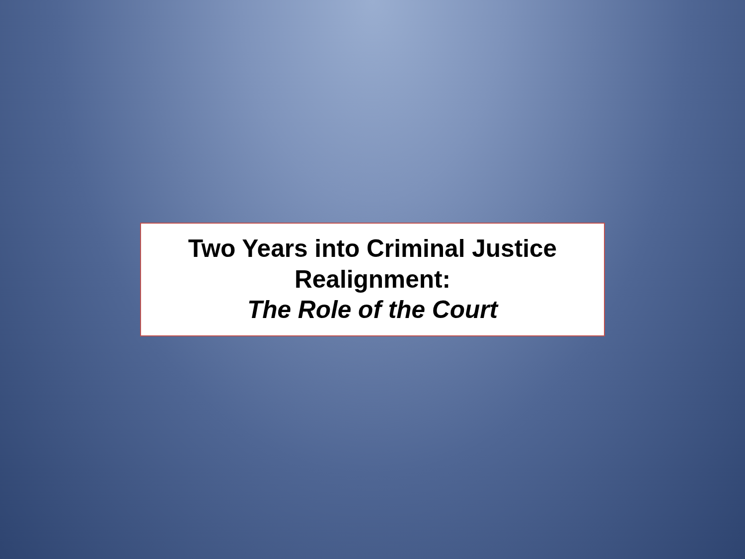Two Years into Criminal Justice Realignment: The Role of the Court